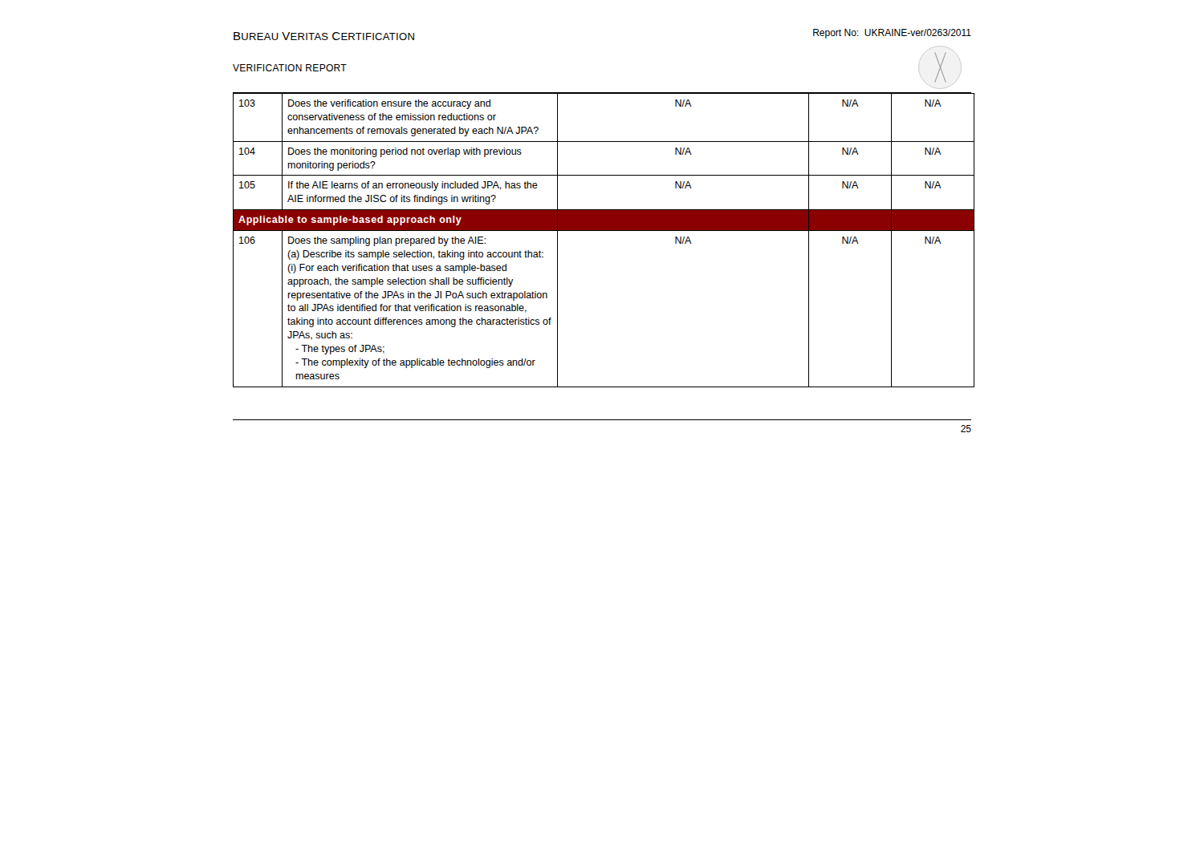BUREAU VERITAS CERTIFICATION
Report No: UKRAINE-ver/0263/2011
VERIFICATION REPORT
| 103 | Does the verification ensure the accuracy and conservativeness of the emission reductions or enhancements of removals generated by each N/A JPA? | N/A | N/A | N/A |
| 104 | Does the monitoring period not overlap with previous monitoring periods? | N/A | N/A | N/A |
| 105 | If the AIE learns of an erroneously included JPA, has the AIE informed the JISC of its findings in writing? | N/A | N/A | N/A |
| Applicable to sample-based approach only | | | |
| 106 | Does the sampling plan prepared by the AIE: (a) Describe its sample selection, taking into account that: (i) For each verification that uses a sample-based approach, the sample selection shall be sufficiently representative of the JPAs in the JI PoA such extrapolation to all JPAs identified for that verification is reasonable, taking into account differences among the characteristics of JPAs, such as: The types of JPAs; The complexity of the applicable technologies and/or measures | N/A | N/A | N/A |
25